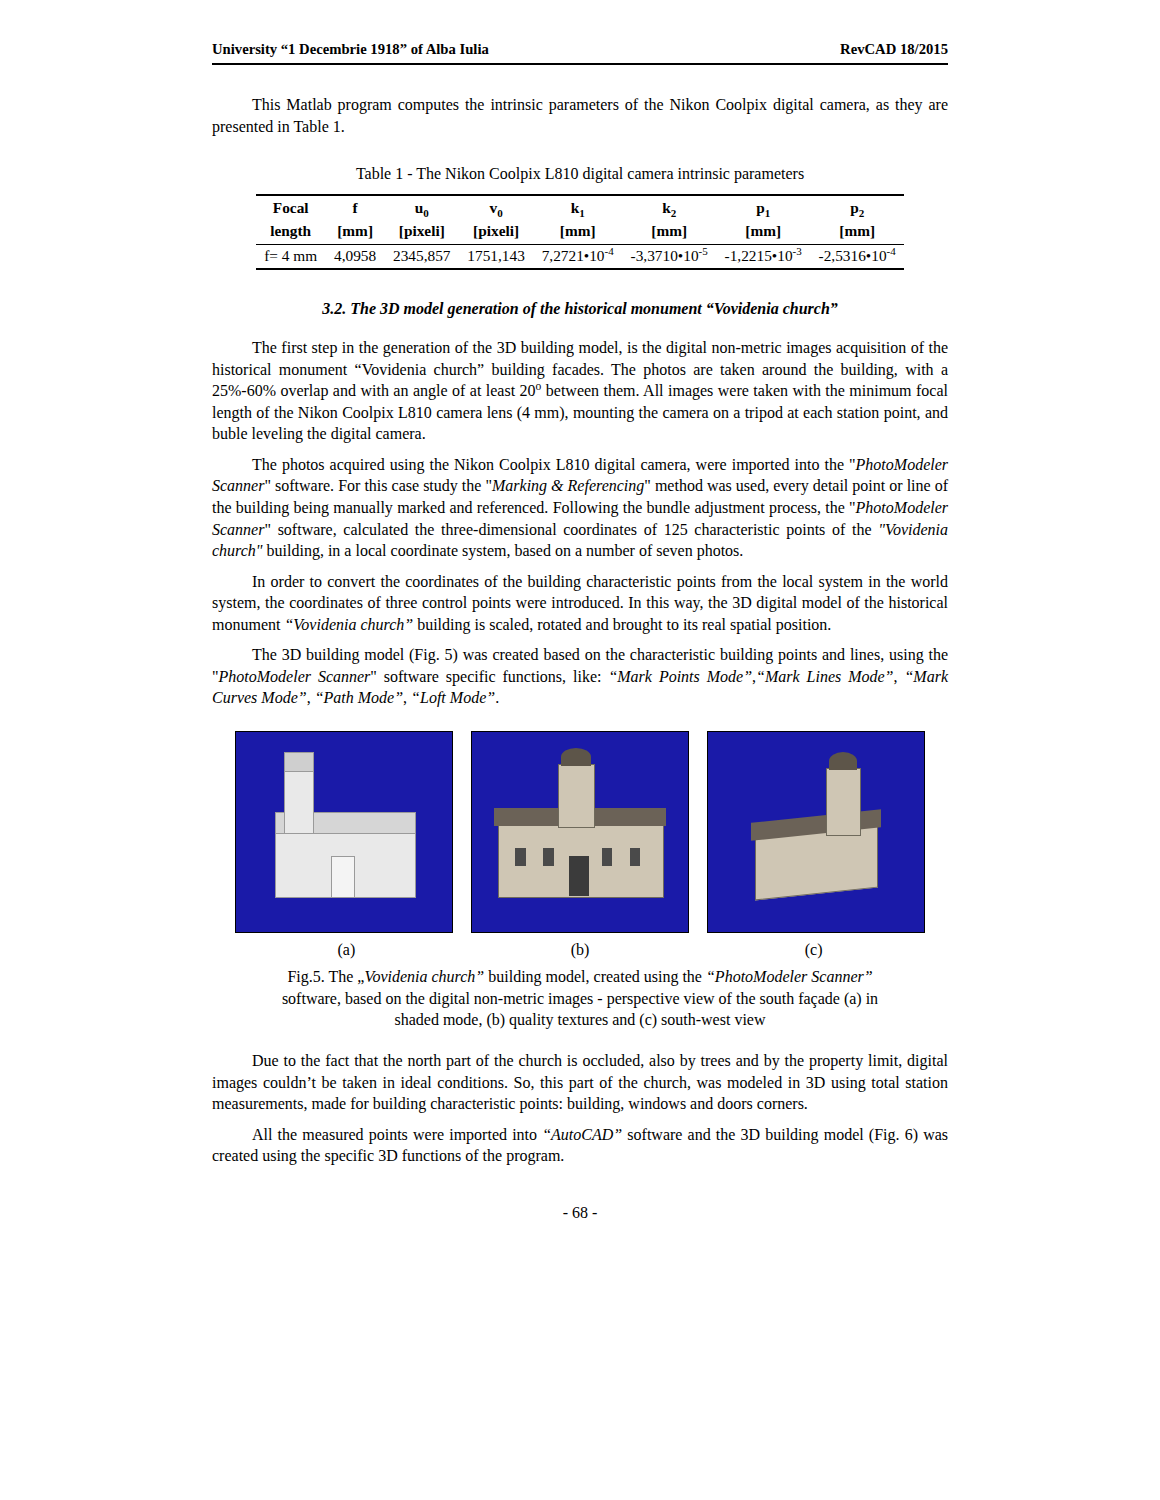University “1 Decembrie 1918” of Alba Iulia RevCAD 18/2015
This Matlab program computes the intrinsic parameters of the Nikon Coolpix digital camera, as they are presented in Table 1.
Table 1 - The Nikon Coolpix L810 digital camera intrinsic parameters
| Focal | f | u 0 | v 0 | k 1 | k 2 | p 1 | p 2 |
| --- | --- | --- | --- | --- | --- | --- | --- |
| length | [mm] | [pixeli] | [pixeli] | [mm] | [mm] | [mm] | [mm] |
| f= 4 mm | 4,0958 | 2345,857 | 1751,143 | 7,2721•10 -4 | -3,3710•10 -5 | -1,2215•10 -3 | -2,5316•10 -4 |
3.2. The 3D model generation of the historical monument “Vovidenia church”
The first step in the generation of the 3D building model, is the digital non-metric images acquisition of the historical monument “Vovidenia church” building facades. The photos are taken around the building, with a 25%-60% overlap and with an angle of at least 20o between them. All images were taken with the minimum focal length of the Nikon Coolpix L810 camera lens (4 mm), mounting the camera on a tripod at each station point, and buble leveling the digital camera.
The photos acquired using the Nikon Coolpix L810 digital camera, were imported into the "PhotoModeler Scanner" software. For this case study the "Marking & Referencing" method was used, every detail point or line of the building being manually marked and referenced. Following the bundle adjustment process, the "PhotoModeler Scanner" software, calculated the three-dimensional coordinates of 125 characteristic points of the "Vovidenia church" building, in a local coordinate system, based on a number of seven photos.
In order to convert the coordinates of the building characteristic points from the local system in the world system, the coordinates of three control points were introduced. In this way, the 3D digital model of the historical monument “Vovidenia church” building is scaled, rotated and brought to its real spatial position.
The 3D building model (Fig. 5) was created based on the characteristic building points and lines, using the "PhotoModeler Scanner" software specific functions, like: “Mark Points Mode”,“Mark Lines Mode”, “Mark Curves Mode”, “Path Mode”, “Loft Mode”.
(a) (b) (c)
Fig.5. The „Vovidenia church” building model, created using the “PhotoModeler Scanner” software, based on the digital non-metric images - perspective view of the south façade (a) in shaded mode, (b) quality textures and (c) south-west view
Due to the fact that the north part of the church is occluded, also by trees and by the property limit, digital images couldn’t be taken in ideal conditions. So, this part of the church, was modeled in 3D using total station measurements, made for building characteristic points: building, windows and doors corners.
All the measured points were imported into “AutoCAD” software and the 3D building model (Fig. 6) was created using the specific 3D functions of the program.
- 68 -